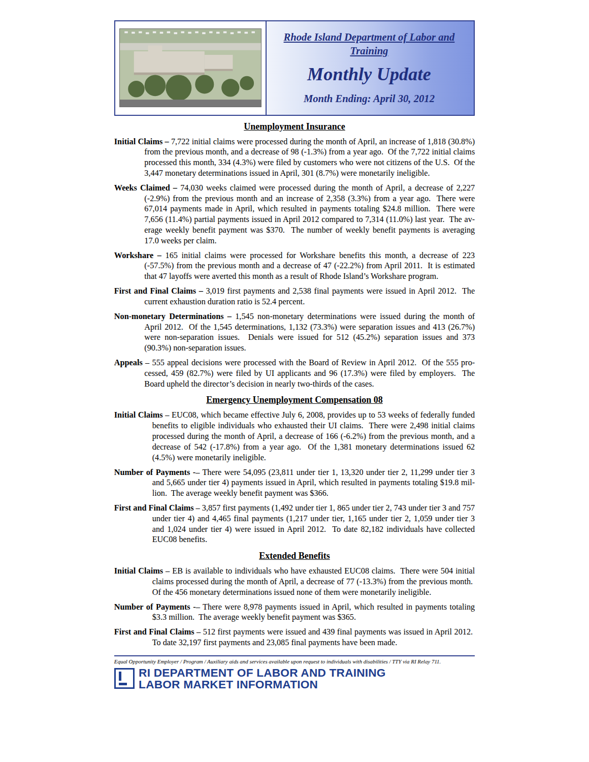Rhode Island Department of Labor and Training
Monthly Update
Month Ending: April 30, 2012
Unemployment Insurance
Initial Claims – 7,722 initial claims were processed during the month of April, an increase of 1,818 (30.8%) from the previous month, and a decrease of 98 (-1.3%) from a year ago. Of the 7,722 initial claims processed this month, 334 (4.3%) were filed by customers who were not citizens of the U.S. Of the 3,447 monetary determinations issued in April, 301 (8.7%) were monetarily ineligible.
Weeks Claimed – 74,030 weeks claimed were processed during the month of April, a decrease of 2,227 (-2.9%) from the previous month and an increase of 2,358 (3.3%) from a year ago. There were 67,014 payments made in April, which resulted in payments totaling $24.8 million. There were 7,656 (11.4%) partial payments issued in April 2012 compared to 7,314 (11.0%) last year. The average weekly benefit payment was $370. The number of weekly benefit payments is averaging 17.0 weeks per claim.
Workshare – 165 initial claims were processed for Workshare benefits this month, a decrease of 223 (-57.5%) from the previous month and a decrease of 47 (-22.2%) from April 2011. It is estimated that 47 layoffs were averted this month as a result of Rhode Island’s Workshare program.
First and Final Claims – 3,019 first payments and 2,538 final payments were issued in April 2012. The current exhaustion duration ratio is 52.4 percent.
Non-monetary Determinations – 1,545 non-monetary determinations were issued during the month of April 2012. Of the 1,545 determinations, 1,132 (73.3%) were separation issues and 413 (26.7%) were non-separation issues. Denials were issued for 512 (45.2%) separation issues and 373 (90.3%) non-separation issues.
Appeals – 555 appeal decisions were processed with the Board of Review in April 2012. Of the 555 processed, 459 (82.7%) were filed by UI applicants and 96 (17.3%) were filed by employers. The Board upheld the director’s decision in nearly two-thirds of the cases.
Emergency Unemployment Compensation 08
Initial Claims – EUC08, which became effective July 6, 2008, provides up to 53 weeks of federally funded benefits to eligible individuals who exhausted their UI claims. There were 2,498 initial claims processed during the month of April, a decrease of 166 (-6.2%) from the previous month, and a decrease of 542 (-17.8%) from a year ago. Of the 1,381 monetary determinations issued 62 (4.5%) were monetarily ineligible.
Number of Payments -– There were 54,095 (23,811 under tier 1, 13,320 under tier 2, 11,299 under tier 3 and 5,665 under tier 4) payments issued in April, which resulted in payments totaling $19.8 million. The average weekly benefit payment was $366.
First and Final Claims – 3,857 first payments (1,492 under tier 1, 865 under tier 2, 743 under tier 3 and 757 under tier 4) and 4,465 final payments (1,217 under tier, 1,165 under tier 2, 1,059 under tier 3 and 1,024 under tier 4) were issued in April 2012. To date 82,182 individuals have collected EUC08 benefits.
Extended Benefits
Initial Claims – EB is available to individuals who have exhausted EUC08 claims. There were 504 initial claims processed during the month of April, a decrease of 77 (-13.3%) from the previous month. Of the 456 monetary determinations issued none of them were monetarily ineligible.
Number of Payments -– There were 8,978 payments issued in April, which resulted in payments totaling $3.3 million. The average weekly benefit payment was $365.
First and Final Claims – 512 first payments were issued and 439 final payments was issued in April 2012. To date 32,197 first payments and 23,085 final payments have been made.
Equal Opportunity Employer / Program / Auxiliary aids and services available upon request to individuals with disabilities / TTY via RI Relay 711.
RI DEPARTMENT OF LABOR AND TRAINING
LABOR MARKET INFORMATION